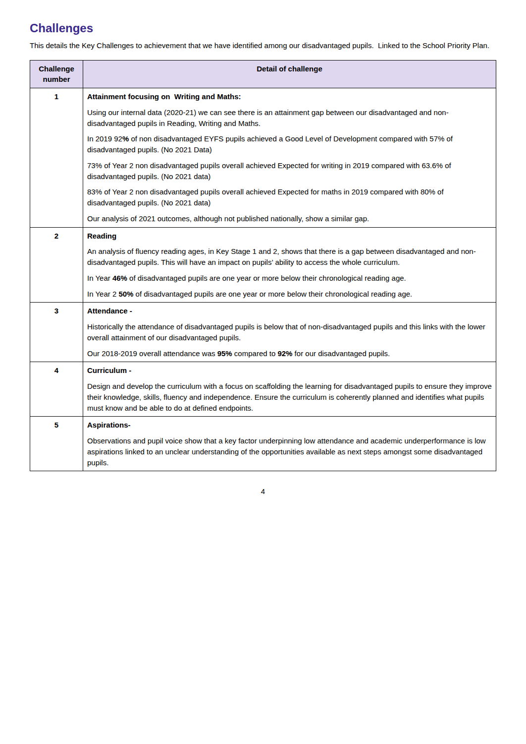Challenges
This details the Key Challenges to achievement that we have identified among our disadvantaged pupils. Linked to the School Priority Plan.
| Challenge number | Detail of challenge |
| --- | --- |
| 1 | Attainment focusing on Writing and Maths: Using our internal data (2020-21) we can see there is an attainment gap between our disadvantaged and non-disadvantaged pupils in Reading, Writing and Maths. In 2019 92 % of non disadvantaged EYFS pupils achieved a Good Level of Development compared with 57% of disadvantaged pupils. (No 2021 Data) 73% of Year 2 non disadvantaged pupils overall achieved Expected for writing in 2019 compared with 63.6% of disadvantaged pupils. (No 2021 data) 83% of Year 2 non disadvantaged pupils overall achieved Expected for maths in 2019 compared with 80% of disadvantaged pupils. (No 2021 data) Our analysis of 2021 outcomes, although not published nationally, show a similar gap. |
| 2 | Reading An analysis of fluency reading ages, in Key Stage 1 and 2, shows that there is a gap between disadvantaged and non-disadvantaged pupils. This will have an impact on pupils’ ability to access the whole curriculum. In Year 46% of disadvantaged pupils are one year or more below their chronological reading age. In Year 2 50% of disadvantaged pupils are one year or more below their chronological reading age. |
| 3 | Attendance - Historically the attendance of disadvantaged pupils is below that of non-disadvantaged pupils and this links with the lower overall attainment of our disadvantaged pupils. Our 2018-2019 overall attendance was 95% compared to 92% for our disadvantaged pupils. |
| 4 | Curriculum - Design and develop the curriculum with a focus on scaffolding the learning for disadvantaged pupils to ensure they improve their knowledge, skills, fluency and independence. Ensure the curriculum is coherently planned and identifies what pupils must know and be able to do at defined endpoints. |
| 5 | Aspirations- Observations and pupil voice show that a key factor underpinning low attendance and academic underperformance is low aspirations linked to an unclear understanding of the opportunities available as next steps amongst some disadvantaged pupils. |
4